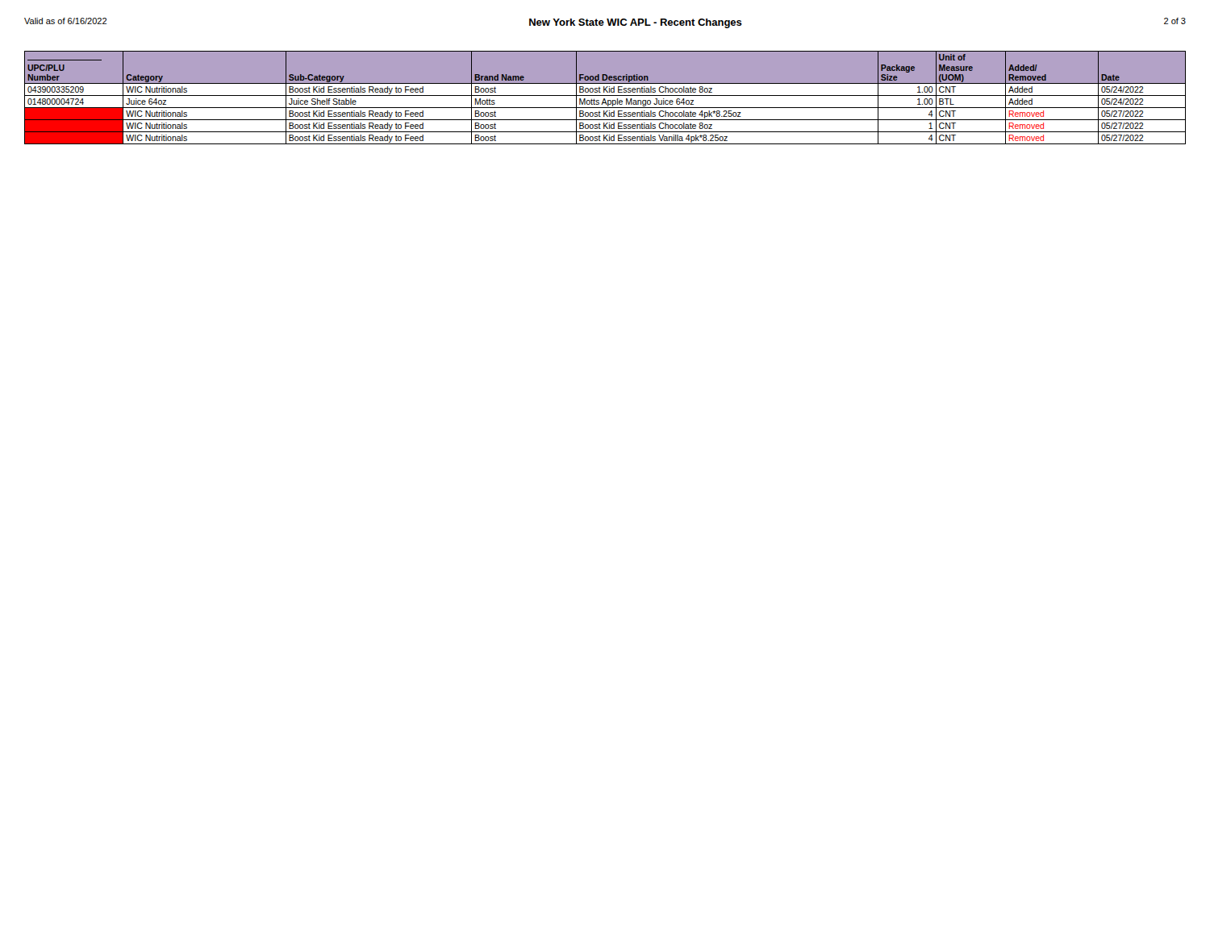Valid as of 6/16/2022
New York State WIC APL - Recent Changes
2 of 3
| UPC/PLU Number | Category | Sub-Category | Brand Name | Food Description | Package Size | Unit of Measure (UOM) | Added/ Removed | Date |
| --- | --- | --- | --- | --- | --- | --- | --- | --- |
| 043900335209 | WIC Nutritionals | Boost Kid Essentials Ready to Feed | Boost | Boost Kid Essentials Chocolate 8oz | 1.00 | CNT | Added | 05/24/2022 |
| 014800004724 | Juice 64oz | Juice Shelf Stable | Motts | Motts Apple Mango Juice 64oz | 1.00 | BTL | Added | 05/24/2022 |
| 041679950975 | WIC Nutritionals | Boost Kid Essentials Ready to Feed | Boost | Boost Kid Essentials Chocolate 4pk*8.25oz | 4 | CNT | Removed | 05/27/2022 |
| 043900335889 | WIC Nutritionals | Boost Kid Essentials Ready to Feed | Boost | Boost Kid Essentials Chocolate 8oz | 1 | CNT | Removed | 05/27/2022 |
| 041679950968 | WIC Nutritionals | Boost Kid Essentials Ready to Feed | Boost | Boost Kid Essentials Vanilla 4pk*8.25oz | 4 | CNT | Removed | 05/27/2022 |